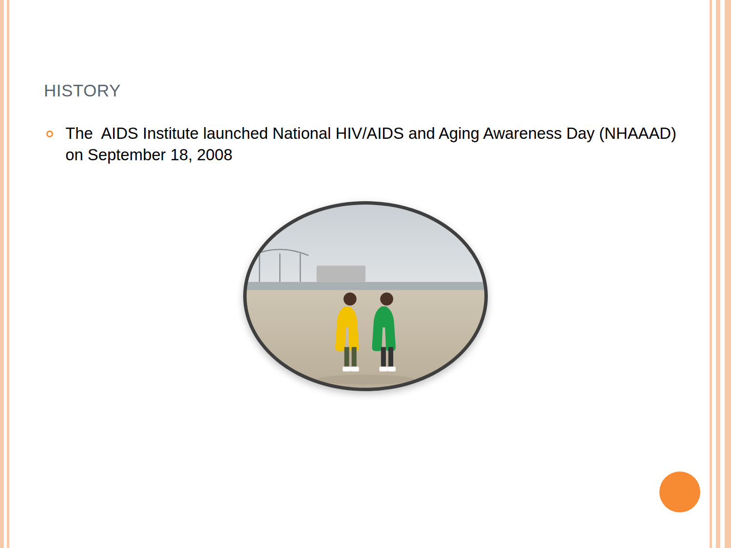History
The AIDS Institute launched National HIV/AIDS and Aging Awareness Day (NHAAAD) on September 18, 2008